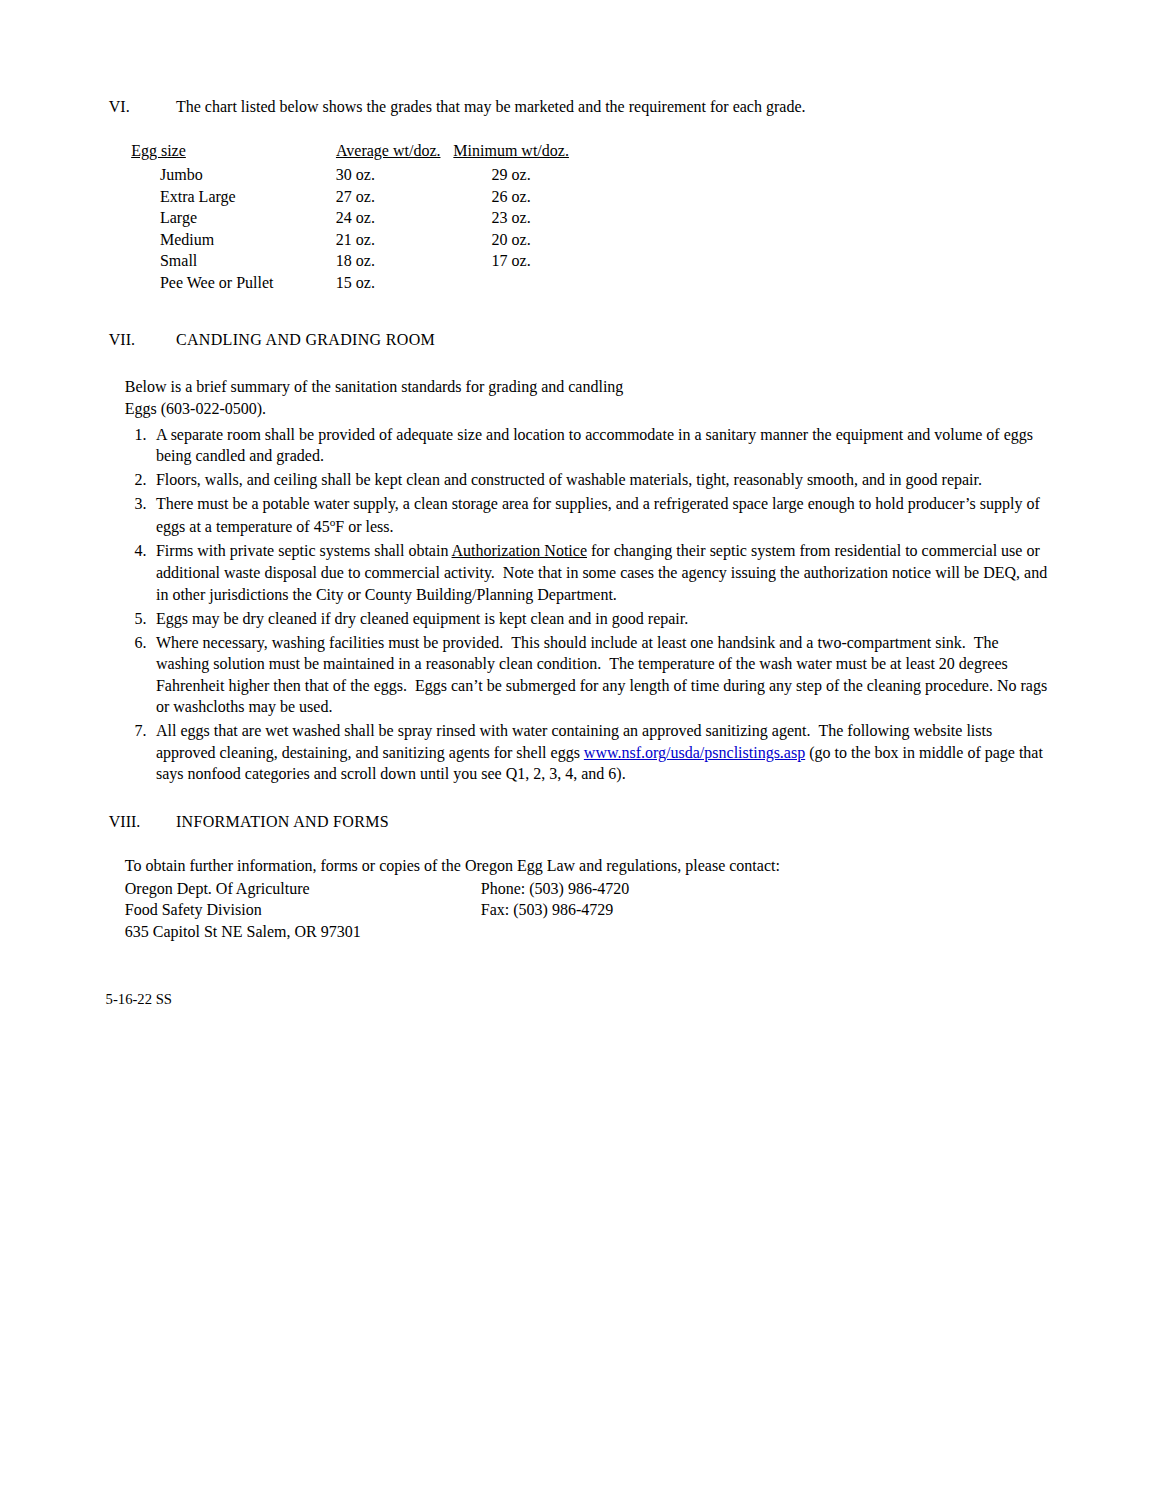VI.
The chart listed below shows the grades that may be marketed and the requirement for each grade.
| Egg size | Average wt/doz. | Minimum wt/doz. |
| --- | --- | --- |
| Jumbo | 30 oz. | 29 oz. |
| Extra Large | 27 oz. | 26 oz. |
| Large | 24 oz. | 23 oz. |
| Medium | 21 oz. | 20 oz. |
| Small | 18 oz. | 17 oz. |
| Pee Wee or Pullet | 15 oz. | |
VII.
CANDLING AND GRADING ROOM
Below is a brief summary of the sanitation standards for grading and candling
Eggs (603-022-0500).
A separate room shall be provided of adequate size and location to accommodate in a sanitary manner the equipment and volume of eggs being candled and graded.
Floors, walls, and ceiling shall be kept clean and constructed of washable materials, tight, reasonably smooth, and in good repair.
There must be a potable water supply, a clean storage area for supplies, and a refrigerated space large enough to hold producer’s supply of eggs at a temperature of 45oF or less.
Firms with private septic systems shall obtain Authorization Notice for changing their septic system from residential to commercial use or additional waste disposal due to commercial activity. Note that in some cases the agency issuing the authorization notice will be DEQ, and in other jurisdictions the City or County Building/Planning Department.
Eggs may be dry cleaned if dry cleaned equipment is kept clean and in good repair.
Where necessary, washing facilities must be provided. This should include at least one handsink and a two-compartment sink. The washing solution must be maintained in a reasonably clean condition. The temperature of the wash water must be at least 20 degrees Fahrenheit higher then that of the eggs. Eggs can’t be submerged for any length of time during any step of the cleaning procedure. No rags or washcloths may be used.
All eggs that are wet washed shall be spray rinsed with water containing an approved sanitizing agent. The following website lists approved cleaning, destaining, and sanitizing agents for shell eggs www.nsf.org/usda/psnclistings.asp (go to the box in middle of page that says nonfood categories and scroll down until you see Q1, 2, 3, 4, and 6).
VIII.
INFORMATION AND FORMS
To obtain further information, forms or copies of the Oregon Egg Law and regulations, please contact:
| Oregon Dept. Of Agriculture | Phone: (503) 986-4720 |
| Food Safety Division | Fax: (503) 986-4729 |
| 635 Capitol St NE Salem, OR 97301 | |
5-16-22 SS